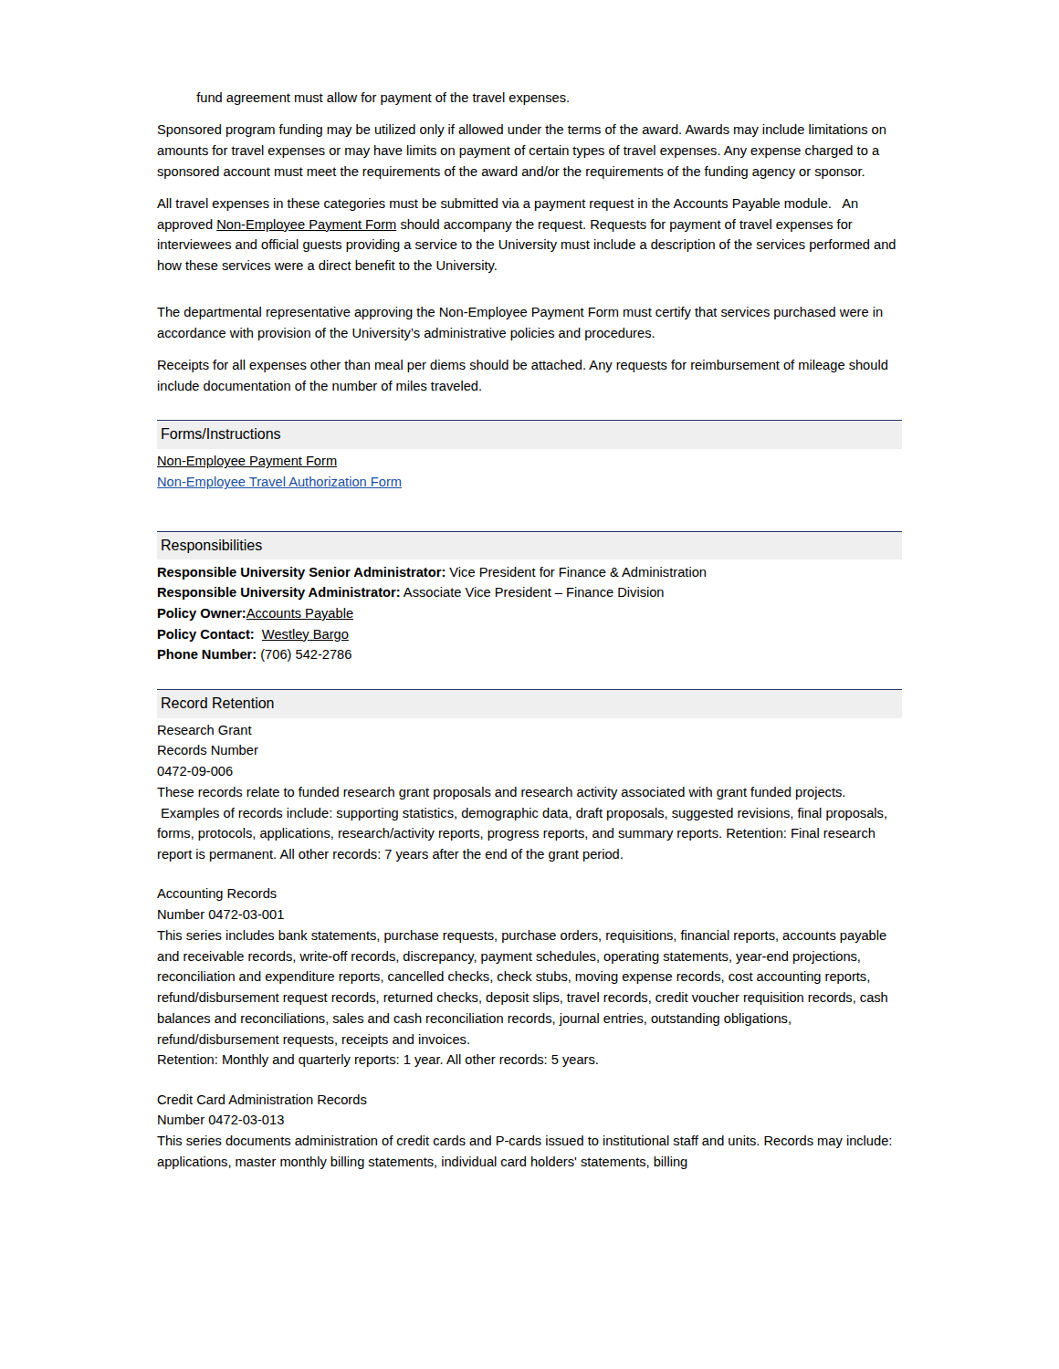fund agreement must allow for payment of the travel expenses.
Sponsored program funding may be utilized only if allowed under the terms of the award. Awards may include limitations on amounts for travel expenses or may have limits on payment of certain types of travel expenses. Any expense charged to a sponsored account must meet the requirements of the award and/or the requirements of the funding agency or sponsor.
All travel expenses in these categories must be submitted via a payment request in the Accounts Payable module. An approved Non-Employee Payment Form should accompany the request. Requests for payment of travel expenses for interviewees and official guests providing a service to the University must include a description of the services performed and how these services were a direct benefit to the University.
The departmental representative approving the Non-Employee Payment Form must certify that services purchased were in accordance with provision of the University’s administrative policies and procedures.
Receipts for all expenses other than meal per diems should be attached. Any requests for reimbursement of mileage should include documentation of the number of miles traveled.
Forms/Instructions
Non-Employee Payment Form
Non-Employee Travel Authorization Form
Responsibilities
Responsible University Senior Administrator: Vice President for Finance & Administration
Responsible University Administrator: Associate Vice President – Finance Division
Policy Owner: Accounts Payable
Policy Contact: Westley Bargo
Phone Number: (706) 542-2786
Record Retention
Research Grant
Records Number
0472-09-006
These records relate to funded research grant proposals and research activity associated with grant funded projects. Examples of records include: supporting statistics, demographic data, draft proposals, suggested revisions, final proposals, forms, protocols, applications, research/activity reports, progress reports, and summary reports. Retention: Final research report is permanent. All other records: 7 years after the end of the grant period.
Accounting Records
Number 0472-03-001
This series includes bank statements, purchase requests, purchase orders, requisitions, financial reports, accounts payable and receivable records, write-off records, discrepancy, payment schedules, operating statements, year-end projections, reconciliation and expenditure reports, cancelled checks, check stubs, moving expense records, cost accounting reports, refund/disbursement request records, returned checks, deposit slips, travel records, credit voucher requisition records, cash balances and reconciliations, sales and cash reconciliation records, journal entries, outstanding obligations, refund/disbursement requests, receipts and invoices.
Retention: Monthly and quarterly reports: 1 year. All other records: 5 years.
Credit Card Administration Records
Number 0472-03-013
This series documents administration of credit cards and P-cards issued to institutional staff and units. Records may include: applications, master monthly billing statements, individual card holders' statements, billing